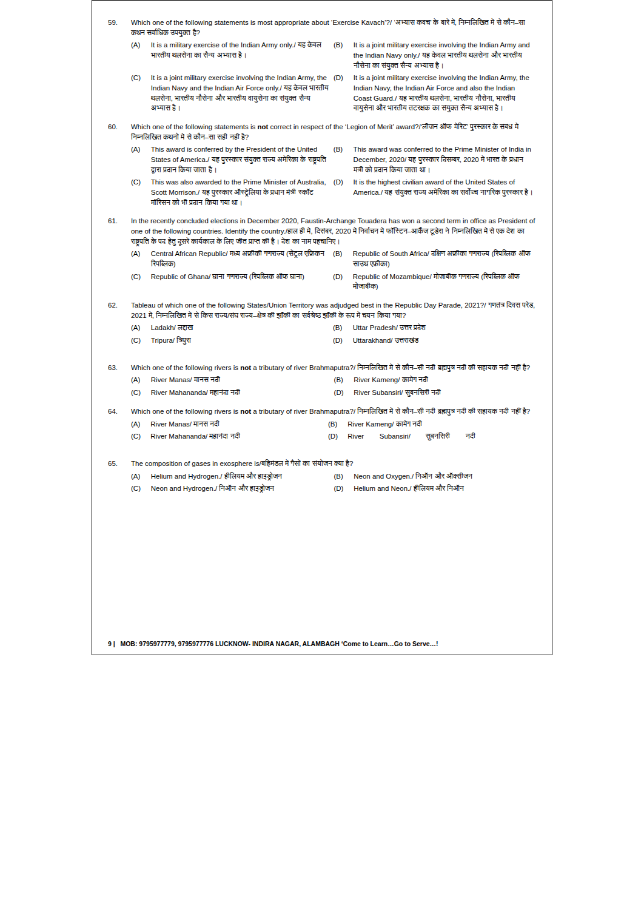59.
Which one of the following statements is most appropriate about ‘Exercise Kavach’?/ ‘अभ्यास कवच’ के बारे में, निम्नलिखित में से कौन–सा कथन सर्वाधिक उपयुक्त है?
| (A) | It is a military exercise of the Indian Army only./ यह केवल भारतीय थलसेना का सैन्य अभ्यास है। | (B) | It is a joint military exercise involving the Indian Army and the Indian Navy only./ यह केवल भारतीय थलसेना और भारतीय नौसेना का संयुक्त सैन्य अभ्यास है। |
| (C) | It is a joint military exercise involving the Indian Army, the Indian Navy and the Indian Air Force only./ यह केवल भारतीय थलसेना, भारतीय नौसेना और भारतीय वायुसेना का संयुक्त सैन्य अभ्यास है। | (D) | It is a joint military exercise involving the Indian Army, the Indian Navy, the Indian Air Force and also the Indian Coast Guard./ यह भारतीय थलसेना, भारतीय नौसेना, भारतीय वायुसेना और भारतीय तटरक्षक का संयुक्त सैन्य अभ्यास है। |
60.
Which one of the following statements is not correct in respect of the ‘Legion of Merit’ award?/‘लीजन ऑफ मेरिट’ पुरस्कार के संबंध में निम्नलिखित कथनों में से कौन–सा सही नहीं है?
| (A) | This award is conferred by the President of the United States of America./ यह पुरस्कार संयुक्त राज्य अमेरिका के राष्ट्रपति द्वारा प्रदान किया जाता है। | (B) | This award was conferred to the Prime Minister of India in December, 2020/ यह पुरस्कार दिसम्बर, 2020 में भारत के प्रधान मंत्री को प्रदान किया जाता था। |
| (C) | This was also awarded to the Prime Minister of Australia, Scott Morrison./ यह पुरस्कार ऑस्ट्रेलिया के प्रधान मंत्री स्कॉट मॉरिसन को भी प्रदान किया गया था। | (D) | It is the highest civilian award of the United States of America./ यह संयुक्त राज्य अमेरिका का सर्वोच्च नागरिक पुरस्कार है। |
61.
In the recently concluded elections in December 2020, Faustin-Archange Touadera has won a second term in office as President of one of the following countries. Identify the country./हाल ही में, दिसंबर, 2020 में निर्वाचन में फॉस्टिन–आर्कैंज टूडेरा ने निम्नलिखित में से एक देश का राष्ट्रपति के पद हेतु दूसरे कार्यकाल के लिए जीत प्राप्त की है। देश का नाम पहचानिए।
| (A) | Central African Republic/ मध्य अफ्रीकी गणराज्य (सेंट्रल एफ्रिकन रिपब्लिक) | (B) | Republic of South Africa/ दक्षिण अफ्रीका गणराज्य (रिपब्लिक ऑफ साउथ एफ्रीका) |
| (C) | Republic of Ghana/ घाना गणराज्य (रिपब्लिक ऑफ घाना) | (D) | Republic of Mozambique/ मोजांबीक गणराज्य (रिपब्लिक ऑफ मोजांबीक) |
62.
Tableau of which one of the following States/Union Territory was adjudged best in the Republic Day Parade, 2021?/ गणतंत्र दिवस परेड, 2021 में, निम्नलिखित में से किस राज्य/संघ राज्य–क्षेत्र की झाँकी का सर्वश्रेष्ठ झाँकी के रूप में चयन किया गया?
| (A) | Ladakh/ लद्दाख | (B) | Uttar Pradesh/ उत्तर प्रदेश |
| (C) | Tripura/ त्रिपुरा | (D) | Uttarakhand/ उत्तराखंड |
63.
Which one of the following rivers is not a tributary of river Brahmaputra?/ निम्नलिखित में से कौन–सी नदी ब्रह्मपुत्र नदी की सहायक नदी नहीं है?
| (A) | River Manas/ मानस नदी | (B) | River Kameng/ कामेंग नदी |
| (C) | River Mahananda/ महानंदा नदी | (D) | River Subansiri/ सुबनसिरी नदी |
64.
Which one of the following rivers is not a tributary of river Brahmaputra?/ निम्नलिखित में से कौन–सी नदी ब्रह्मपुत्र नदी की सहायक नदी नहीं है?
| (A) | River Manas/ मानस नदी | (B) | River Kameng/ कामेंग नदी |
| (C) | River Mahananda/ महानंदा नदी | (D) | River Subansiri/ सुबनसिरी नदी |
65.
The composition of gases in exosphere is/बहिमंडल में गैसों का संयोजन क्या है?
| (A) | Helium and Hydrogen./ हीलियम और हाइड्रोजन | (B) | Neon and Oxygen./ निऑन और ऑक्सीजन |
| (C) | Neon and Hydrogen./ निऑन और हाइड्रोजन | (D) | Helium and Neon./ हीलियम और निऑन |
9 | MOB: 9795977779, 9795977776 LUCKNOW- INDIRA NAGAR, ALAMBAGH ‘Come to Learn…Go to Serve…!